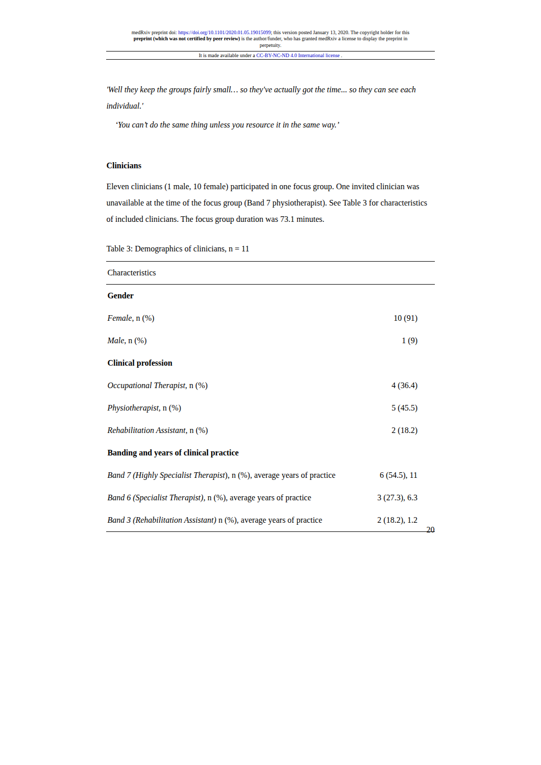medRxiv preprint doi: https://doi.org/10.1101/2020.01.05.19015099; this version posted January 13, 2020. The copyright holder for this
preprint (which was not certified by peer review) is the author/funder, who has granted medRxiv a license to display the preprint in
perpetuity.
It is made available under a CC-BY-NC-ND 4.0 International license .
'Well they keep the groups fairly small… so they've actually got the time... so they can see each individual.'
‘You can’t do the same thing unless you resource it in the same way.’
Clinicians
Eleven clinicians (1 male, 10 female) participated in one focus group. One invited clinician was unavailable at the time of the focus group (Band 7 physiotherapist). See Table 3 for characteristics of included clinicians. The focus group duration was 73.1 minutes.
Table 3: Demographics of clinicians, n = 11
| Characteristics | |
| Gender | |
| Female , n (%) | 10 (91) |
| Male , n (%) | 1 (9) |
| Clinical profession | |
| Occupational Therapist , n (%) | 4 (36.4) |
| Physiotherapist, n (%) | 5 (45.5) |
| Rehabilitation Assistant , n (%) | 2 (18.2) |
| Banding and years of clinical practice | |
| Band 7 (Highly Specialist Therapist ), n (%), average years of practice | 6 (54.5), 11 |
| Band 6 (Specialist Therapist), n (%), average years of practice | 3 (27.3), 6.3 |
| Band 3 (Rehabilitation Assistant) n (%), average years of practice | 2 (18.2), 1.2 |
20